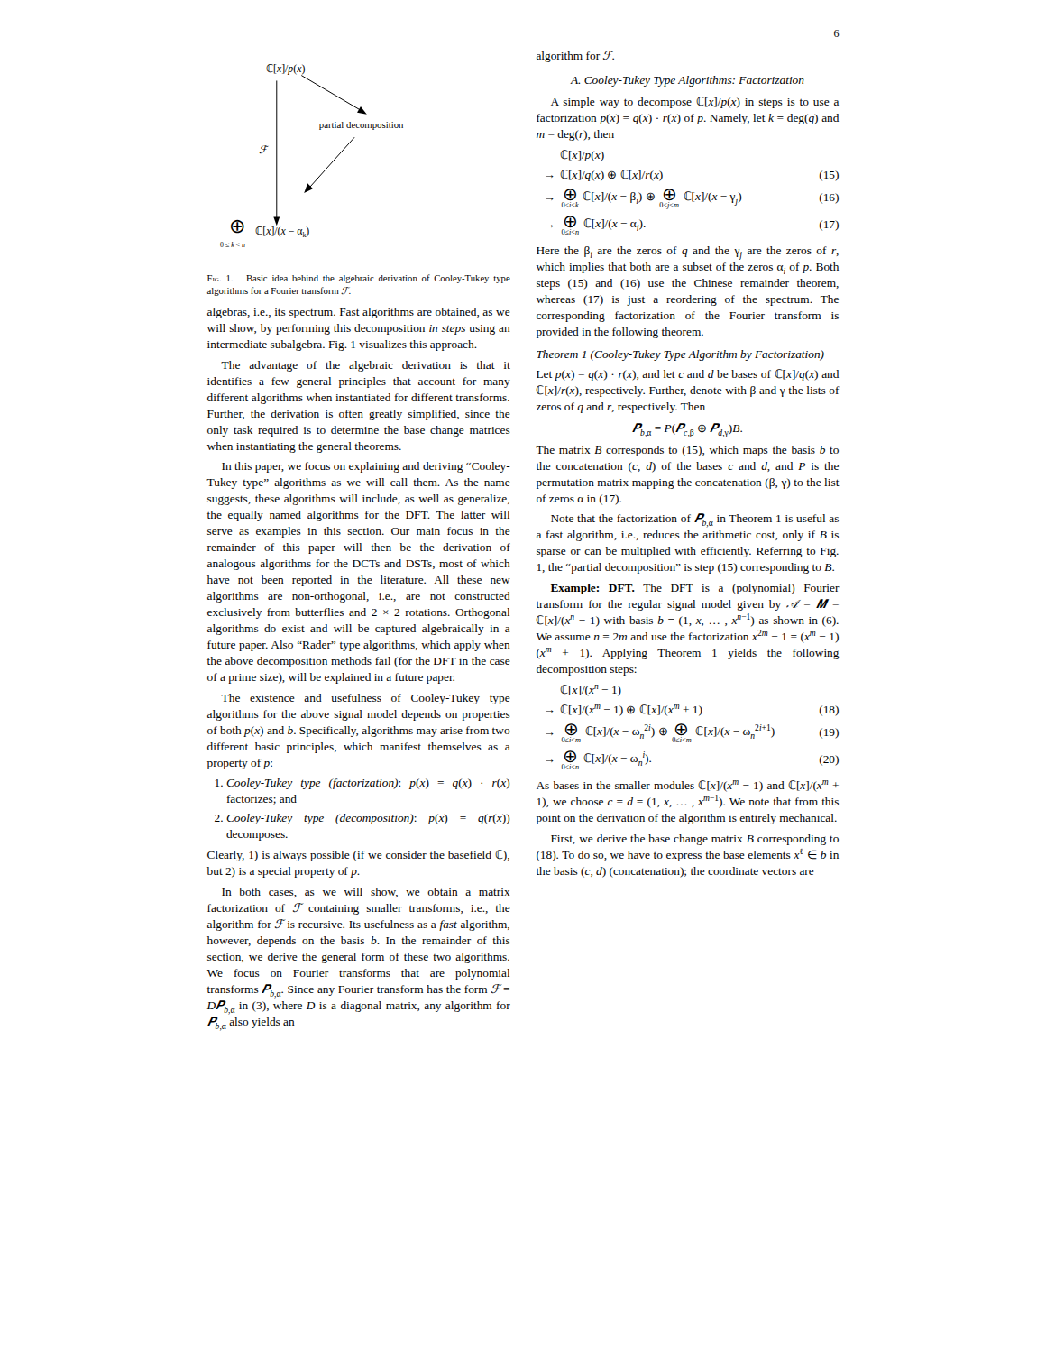6
ℂ[x]/p(x) ℱ partial decomposition ⊕ 0 ≤ k < n ℂ[x]/(x − αk)
Fig. 1. Basic idea behind the algebraic derivation of Cooley-Tukey type algorithms for a Fourier transform ℱ.
algebras, i.e., its spectrum. Fast algorithms are obtained, as we will show, by performing this decomposition in steps using an intermediate subalgebra. Fig. 1 visualizes this approach.
The advantage of the algebraic derivation is that it identifies a few general principles that account for many different algorithms when instantiated for different transforms. Further, the derivation is often greatly simplified, since the only task required is to determine the base change matrices when instantiating the general theorems.
In this paper, we focus on explaining and deriving “Cooley-Tukey type” algorithms as we will call them. As the name suggests, these algorithms will include, as well as generalize, the equally named algorithms for the DFT. The latter will serve as examples in this section. Our main focus in the remainder of this paper will then be the derivation of analogous algorithms for the DCTs and DSTs, most of which have not been reported in the literature. All these new algorithms are non-orthogonal, i.e., are not constructed exclusively from butterflies and 2 × 2 rotations. Orthogonal algorithms do exist and will be captured algebraically in a future paper. Also “Rader” type algorithms, which apply when the above decomposition methods fail (for the DFT in the case of a prime size), will be explained in a future paper.
The existence and usefulness of Cooley-Tukey type algorithms for the above signal model depends on properties of both p(x) and b. Specifically, algorithms may arise from two different basic principles, which manifest themselves as a property of p:
Cooley-Tukey type (factorization): p(x) = q(x) · r(x) factorizes; and
Cooley-Tukey type (decomposition): p(x) = q(r(x)) decomposes.
Clearly, 1) is always possible (if we consider the basefield ℂ), but 2) is a special property of p.
In both cases, as we will show, we obtain a matrix factorization of ℱ containing smaller transforms, i.e., the algorithm for ℱ is recursive. Its usefulness as a fast algorithm, however, depends on the basis b. In the remainder of this section, we derive the general form of these two algorithms. We focus on Fourier transforms that are polynomial transforms 𝑷b,α. Since any Fourier transform has the form ℱ = D𝑷b,α in (3), where D is a diagonal matrix, any algorithm for 𝑷b,α also yields an
algorithm for ℱ.
A. Cooley-Tukey Type Algorithms: Factorization
A simple way to decompose ℂ[x]/p(x) in steps is to use a factorization p(x) = q(x) · r(x) of p. Namely, let k = deg(q) and m = deg(r), then
ℂ[x]/p(x)
→
ℂ[x]/q(x) ⊕ ℂ[x]/r(x)
(15)
→
⊕0≤i<k ℂ[x]/(x − βi) ⊕ ⊕0≤j<m ℂ[x]/(x − γj)
(16)
→
⊕0≤i<n ℂ[x]/(x − αi).
(17)
Here the βi are the zeros of q and the γj are the zeros of r, which implies that both are a subset of the zeros αi of p. Both steps (15) and (16) use the Chinese remainder theorem, whereas (17) is just a reordering of the spectrum. The corresponding factorization of the Fourier transform is provided in the following theorem.
Theorem 1 (Cooley-Tukey Type Algorithm by Factorization)
Let p(x) = q(x) · r(x), and let c and d be bases of ℂ[x]/q(x) and ℂ[x]/r(x), respectively. Further, denote with β and γ the lists of zeros of q and r, respectively. Then
𝑷b,α = P(𝑷c,β ⊕ 𝑷d,γ)B.
The matrix B corresponds to (15), which maps the basis b to the concatenation (c, d) of the bases c and d, and P is the permutation matrix mapping the concatenation (β, γ) to the list of zeros α in (17).
Note that the factorization of 𝑷b,α in Theorem 1 is useful as a fast algorithm, i.e., reduces the arithmetic cost, only if B is sparse or can be multiplied with efficiently. Referring to Fig. 1, the “partial decomposition” is step (15) corresponding to B.
Example: DFT. The DFT is a (polynomial) Fourier transform for the regular signal model given by 𝒜 = 𝑴 = ℂ[x]/(xn − 1) with basis b = (1, x, … , xn−1) as shown in (6). We assume n = 2m and use the factorization x2m − 1 = (xm − 1)(xm + 1). Applying Theorem 1 yields the following decomposition steps:
ℂ[x]/(xn − 1)
→
ℂ[x]/(xm − 1) ⊕ ℂ[x]/(xm + 1)
(18)
→
⊕0≤i<m ℂ[x]/(x − ωn2i) ⊕ ⊕0≤i<m ℂ[x]/(x − ωn2i+1)
(19)
→
⊕0≤i<n ℂ[x]/(x − ωni).
(20)
As bases in the smaller modules ℂ[x]/(xm − 1) and ℂ[x]/(xm + 1), we choose c = d = (1, x, … , xm−1). We note that from this point on the derivation of the algorithm is entirely mechanical.
First, we derive the base change matrix B corresponding to (18). To do so, we have to express the base elements xℓ ∈ b in the basis (c, d) (concatenation); the coordinate vectors are